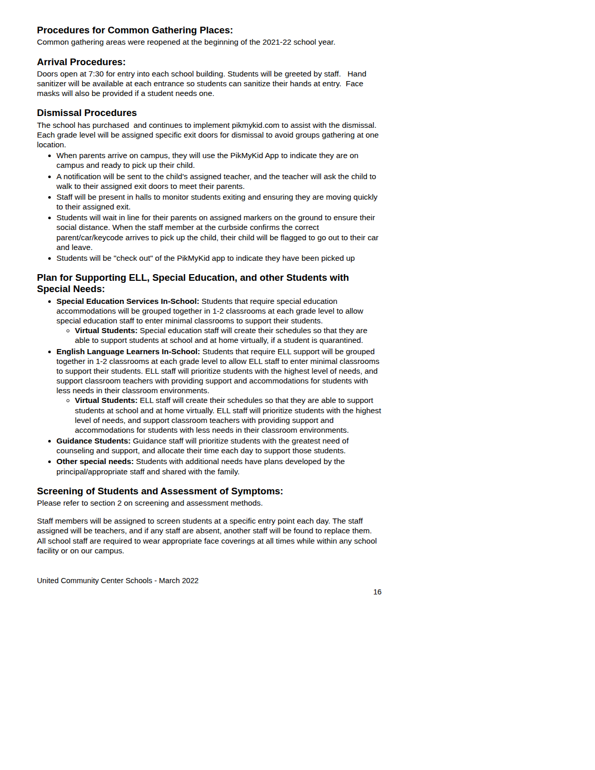Procedures for Common Gathering Places:
Common gathering areas were reopened at the beginning of the 2021-22 school year.
Arrival Procedures:
Doors open at 7:30 for entry into each school building. Students will be greeted by staff. Hand sanitizer will be available at each entrance so students can sanitize their hands at entry. Face masks will also be provided if a student needs one.
Dismissal Procedures
The school has purchased and continues to implement pikmykid.com to assist with the dismissal. Each grade level will be assigned specific exit doors for dismissal to avoid groups gathering at one location.
When parents arrive on campus, they will use the PikMyKid App to indicate they are on campus and ready to pick up their child.
A notification will be sent to the child's assigned teacher, and the teacher will ask the child to walk to their assigned exit doors to meet their parents.
Staff will be present in halls to monitor students exiting and ensuring they are moving quickly to their assigned exit.
Students will wait in line for their parents on assigned markers on the ground to ensure their social distance. When the staff member at the curbside confirms the correct parent/car/keycode arrives to pick up the child, their child will be flagged to go out to their car and leave.
Students will be "check out" of the PikMyKid app to indicate they have been picked up
Plan for Supporting ELL, Special Education, and other Students with Special Needs:
Special Education Services In-School: Students that require special education accommodations will be grouped together in 1-2 classrooms at each grade level to allow special education staff to enter minimal classrooms to support their students.
Virtual Students: Special education staff will create their schedules so that they are able to support students at school and at home virtually, if a student is quarantined.
English Language Learners In-School: Students that require ELL support will be grouped together in 1-2 classrooms at each grade level to allow ELL staff to enter minimal classrooms to support their students. ELL staff will prioritize students with the highest level of needs, and support classroom teachers with providing support and accommodations for students with less needs in their classroom environments.
Virtual Students: ELL staff will create their schedules so that they are able to support students at school and at home virtually. ELL staff will prioritize students with the highest level of needs, and support classroom teachers with providing support and accommodations for students with less needs in their classroom environments.
Guidance Students: Guidance staff will prioritize students with the greatest need of counseling and support, and allocate their time each day to support those students.
Other special needs: Students with additional needs have plans developed by the principal/appropriate staff and shared with the family.
Screening of Students and Assessment of Symptoms:
Please refer to section 2 on screening and assessment methods.
Staff members will be assigned to screen students at a specific entry point each day. The staff assigned will be teachers, and if any staff are absent, another staff will be found to replace them. All school staff are required to wear appropriate face coverings at all times while within any school facility or on our campus.
United Community Center Schools - March 2022
16